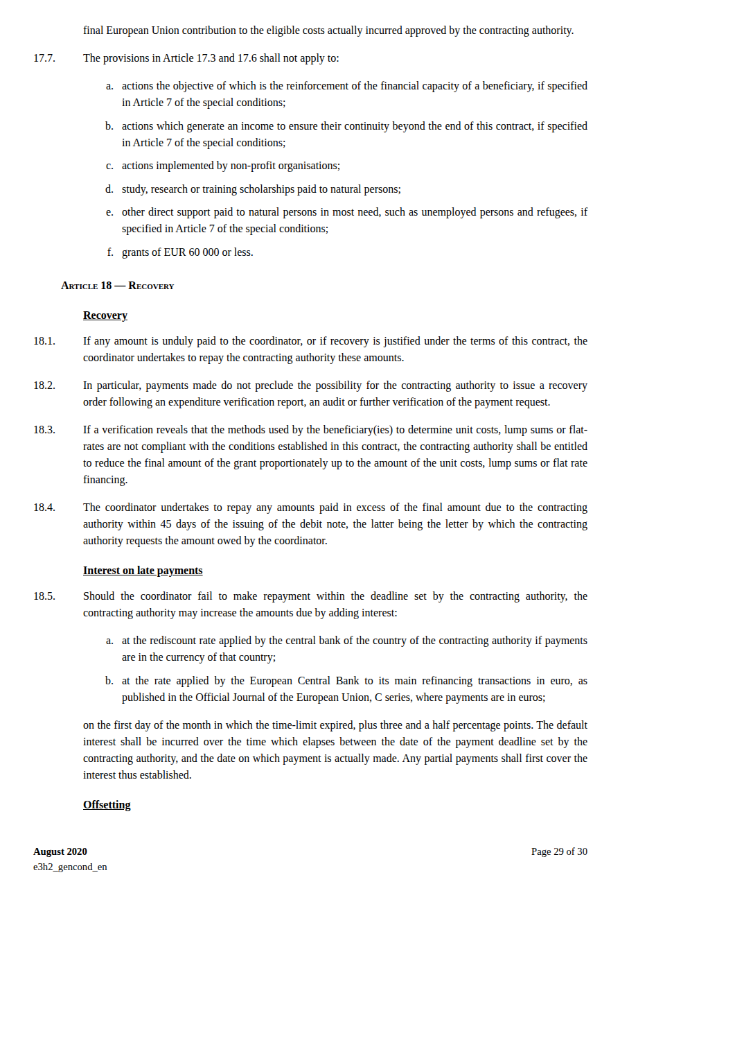final European Union contribution to the eligible costs actually incurred approved by the contracting authority.
17.7.
The provisions in Article 17.3 and 17.6 shall not apply to:
actions the objective of which is the reinforcement of the financial capacity of a beneficiary, if specified in Article 7 of the special conditions;
actions which generate an income to ensure their continuity beyond the end of this contract, if specified in Article 7 of the special conditions;
actions implemented by non-profit organisations;
study, research or training scholarships paid to natural persons;
other direct support paid to natural persons in most need, such as unemployed persons and refugees, if specified in Article 7 of the special conditions;
grants of EUR 60 000 or less.
Article 18 — Recovery
Recovery
18.1.
If any amount is unduly paid to the coordinator, or if recovery is justified under the terms of this contract, the coordinator undertakes to repay the contracting authority these amounts.
18.2.
In particular, payments made do not preclude the possibility for the contracting authority to issue a recovery order following an expenditure verification report, an audit or further verification of the payment request.
18.3.
If a verification reveals that the methods used by the beneficiary(ies) to determine unit costs, lump sums or flat-rates are not compliant with the conditions established in this contract, the contracting authority shall be entitled to reduce the final amount of the grant proportionately up to the amount of the unit costs, lump sums or flat rate financing.
18.4.
The coordinator undertakes to repay any amounts paid in excess of the final amount due to the contracting authority within 45 days of the issuing of the debit note, the latter being the letter by which the contracting authority requests the amount owed by the coordinator.
Interest on late payments
18.5.
Should the coordinator fail to make repayment within the deadline set by the contracting authority, the contracting authority may increase the amounts due by adding interest:
at the rediscount rate applied by the central bank of the country of the contracting authority if payments are in the currency of that country;
at the rate applied by the European Central Bank to its main refinancing transactions in euro, as published in the Official Journal of the European Union, C series, where payments are in euros;
on the first day of the month in which the time-limit expired, plus three and a half percentage points. The default interest shall be incurred over the time which elapses between the date of the payment deadline set by the contracting authority, and the date on which payment is actually made. Any partial payments shall first cover the interest thus established.
Offsetting
August 2020e3h2_gencond_en
Page 29 of 30